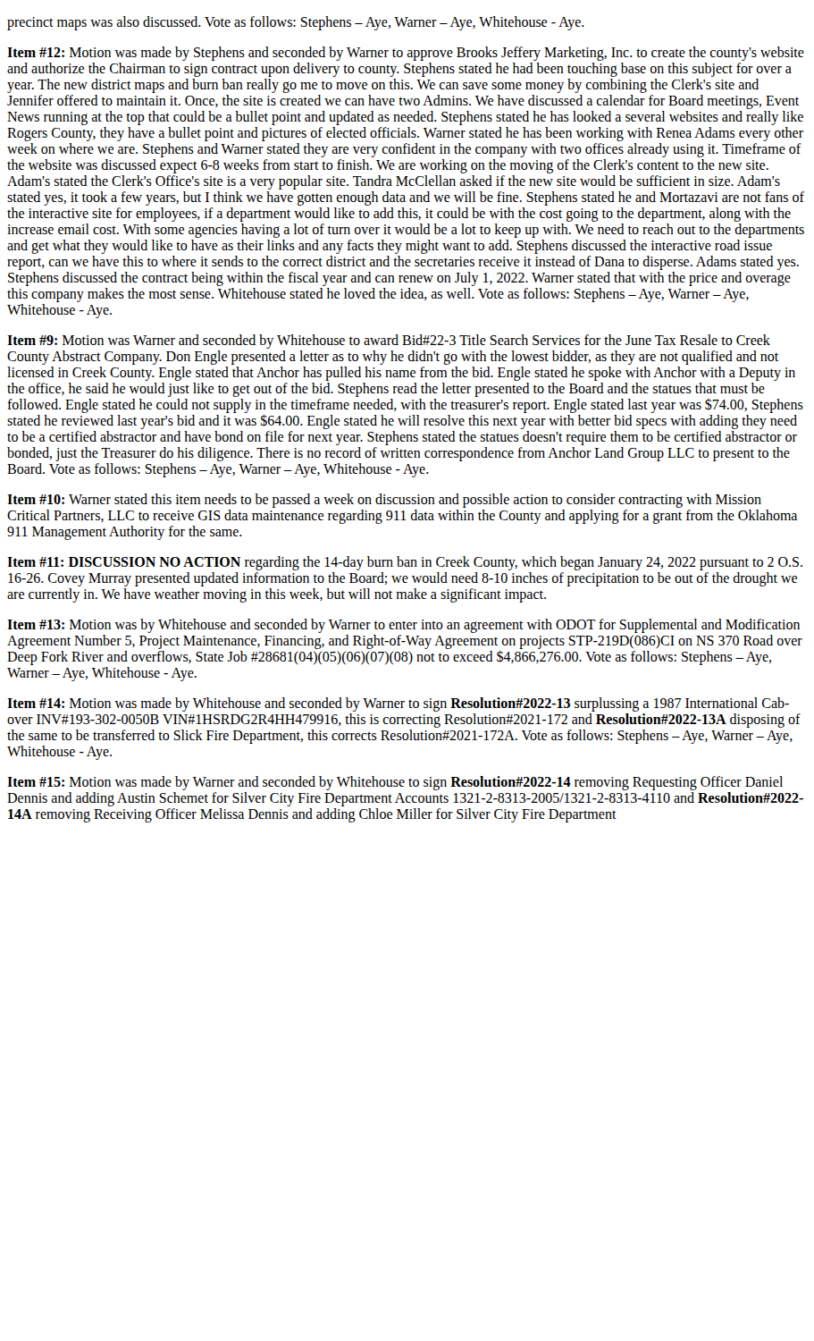precinct maps was also discussed. Vote as follows: Stephens – Aye, Warner – Aye, Whitehouse - Aye.
Item #12: Motion was made by Stephens and seconded by Warner to approve Brooks Jeffery Marketing, Inc. to create the county's website and authorize the Chairman to sign contract upon delivery to county. Stephens stated he had been touching base on this subject for over a year. The new district maps and burn ban really go me to move on this. We can save some money by combining the Clerk's site and Jennifer offered to maintain it. Once, the site is created we can have two Admins. We have discussed a calendar for Board meetings, Event News running at the top that could be a bullet point and updated as needed. Stephens stated he has looked a several websites and really like Rogers County, they have a bullet point and pictures of elected officials. Warner stated he has been working with Renea Adams every other week on where we are. Stephens and Warner stated they are very confident in the company with two offices already using it. Timeframe of the website was discussed expect 6-8 weeks from start to finish. We are working on the moving of the Clerk's content to the new site. Adam's stated the Clerk's Office's site is a very popular site. Tandra McClellan asked if the new site would be sufficient in size. Adam's stated yes, it took a few years, but I think we have gotten enough data and we will be fine. Stephens stated he and Mortazavi are not fans of the interactive site for employees, if a department would like to add this, it could be with the cost going to the department, along with the increase email cost. With some agencies having a lot of turn over it would be a lot to keep up with. We need to reach out to the departments and get what they would like to have as their links and any facts they might want to add. Stephens discussed the interactive road issue report, can we have this to where it sends to the correct district and the secretaries receive it instead of Dana to disperse. Adams stated yes. Stephens discussed the contract being within the fiscal year and can renew on July 1, 2022. Warner stated that with the price and overage this company makes the most sense. Whitehouse stated he loved the idea, as well. Vote as follows: Stephens – Aye, Warner – Aye, Whitehouse - Aye.
Item #9: Motion was Warner and seconded by Whitehouse to award Bid#22-3 Title Search Services for the June Tax Resale to Creek County Abstract Company. Don Engle presented a letter as to why he didn't go with the lowest bidder, as they are not qualified and not licensed in Creek County. Engle stated that Anchor has pulled his name from the bid. Engle stated he spoke with Anchor with a Deputy in the office, he said he would just like to get out of the bid. Stephens read the letter presented to the Board and the statues that must be followed. Engle stated he could not supply in the timeframe needed, with the treasurer's report. Engle stated last year was $74.00, Stephens stated he reviewed last year's bid and it was $64.00. Engle stated he will resolve this next year with better bid specs with adding they need to be a certified abstractor and have bond on file for next year. Stephens stated the statues doesn't require them to be certified abstractor or bonded, just the Treasurer do his diligence. There is no record of written correspondence from Anchor Land Group LLC to present to the Board. Vote as follows: Stephens – Aye, Warner – Aye, Whitehouse - Aye.
Item #10: Warner stated this item needs to be passed a week on discussion and possible action to consider contracting with Mission Critical Partners, LLC to receive GIS data maintenance regarding 911 data within the County and applying for a grant from the Oklahoma 911 Management Authority for the same.
Item #11: DISCUSSION NO ACTION regarding the 14-day burn ban in Creek County, which began January 24, 2022 pursuant to 2 O.S. 16-26. Covey Murray presented updated information to the Board; we would need 8-10 inches of precipitation to be out of the drought we are currently in. We have weather moving in this week, but will not make a significant impact.
Item #13: Motion was by Whitehouse and seconded by Warner to enter into an agreement with ODOT for Supplemental and Modification Agreement Number 5, Project Maintenance, Financing, and Right-of-Way Agreement on projects STP-219D(086)CI on NS 370 Road over Deep Fork River and overflows, State Job #28681(04)(05)(06)(07)(08) not to exceed $4,866,276.00. Vote as follows: Stephens – Aye, Warner – Aye, Whitehouse - Aye.
Item #14: Motion was made by Whitehouse and seconded by Warner to sign Resolution#2022-13 surplussing a 1987 International Cab-over INV#193-302-0050B VIN#1HSRDG2R4HH479916, this is correcting Resolution#2021-172 and Resolution#2022-13A disposing of the same to be transferred to Slick Fire Department, this corrects Resolution#2021-172A. Vote as follows: Stephens – Aye, Warner – Aye, Whitehouse - Aye.
Item #15: Motion was made by Warner and seconded by Whitehouse to sign Resolution#2022-14 removing Requesting Officer Daniel Dennis and adding Austin Schemet for Silver City Fire Department Accounts 1321-2-8313-2005/1321-2-8313-4110 and Resolution#2022-14A removing Receiving Officer Melissa Dennis and adding Chloe Miller for Silver City Fire Department